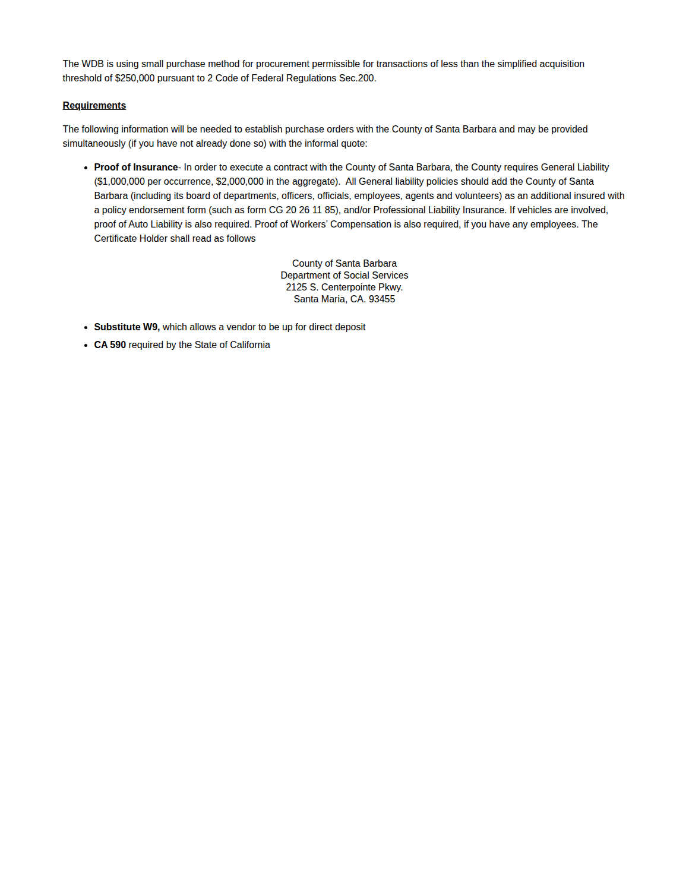The WDB is using small purchase method for procurement permissible for transactions of less than the simplified acquisition threshold of $250,000 pursuant to 2 Code of Federal Regulations Sec.200.
Requirements
The following information will be needed to establish purchase orders with the County of Santa Barbara and may be provided simultaneously (if you have not already done so) with the informal quote:
Proof of Insurance- In order to execute a contract with the County of Santa Barbara, the County requires General Liability ($1,000,000 per occurrence, $2,000,000 in the aggregate). All General liability policies should add the County of Santa Barbara (including its board of departments, officers, officials, employees, agents and volunteers) as an additional insured with a policy endorsement form (such as form CG 20 26 11 85), and/or Professional Liability Insurance. If vehicles are involved, proof of Auto Liability is also required. Proof of Workers’ Compensation is also required, if you have any employees. The Certificate Holder shall read as follows
County of Santa Barbara
Department of Social Services
2125 S. Centerpointe Pkwy.
Santa Maria, CA. 93455
Substitute W9, which allows a vendor to be up for direct deposit
CA 590 required by the State of California